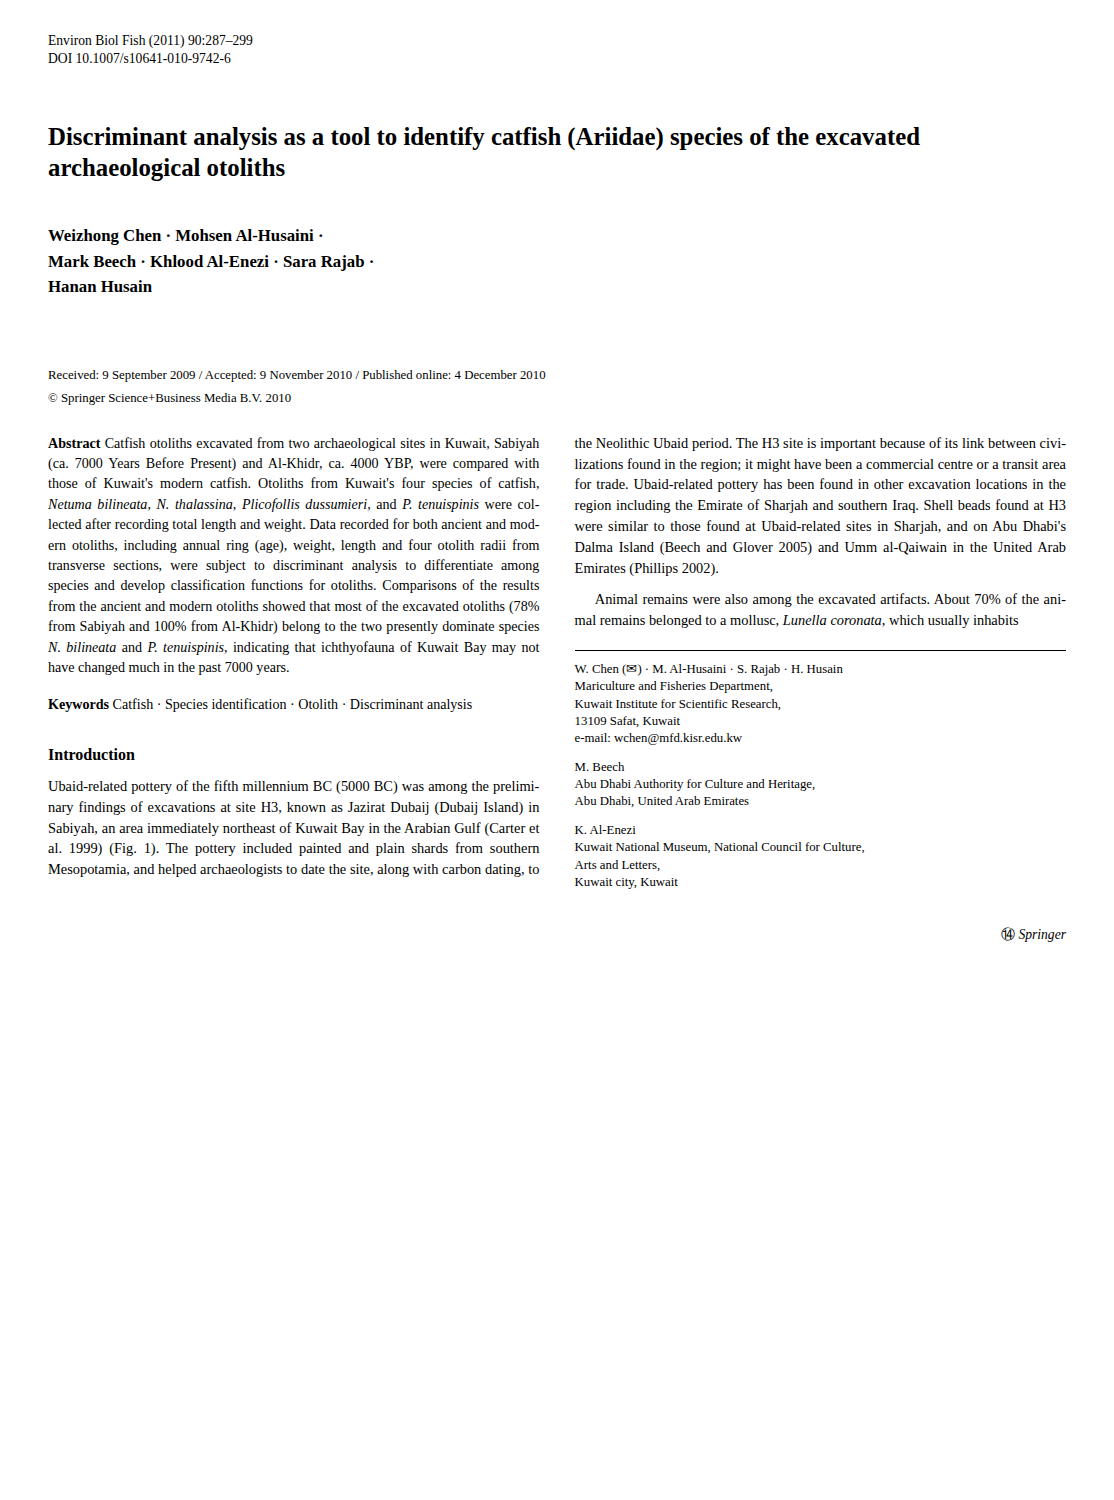Environ Biol Fish (2011) 90:287–299
DOI 10.1007/s10641-010-9742-6
Discriminant analysis as a tool to identify catfish (Ariidae) species of the excavated archaeological otoliths
Weizhong Chen · Mohsen Al-Husaini ·
Mark Beech · Khlood Al-Enezi · Sara Rajab ·
Hanan Husain
Received: 9 September 2009 / Accepted: 9 November 2010 / Published online: 4 December 2010
© Springer Science+Business Media B.V. 2010
Abstract Catfish otoliths excavated from two archaeological sites in Kuwait, Sabiyah (ca. 7000 Years Before Present) and Al-Khidr, ca. 4000 YBP, were compared with those of Kuwait's modern catfish. Otoliths from Kuwait's four species of catfish, Netuma bilineata, N. thalassina, Plicofollis dussumieri, and P. tenuispinis were collected after recording total length and weight. Data recorded for both ancient and modern otoliths, including annual ring (age), weight, length and four otolith radii from transverse sections, were subject to discriminant analysis to differentiate among species and develop classification functions for otoliths. Comparisons of the results from the ancient and modern otoliths showed that most of the excavated otoliths (78% from Sabiyah and 100% from Al-Khidr) belong to the two presently dominate species N. bilineata and P. tenuispinis, indicating that ichthyofauna of Kuwait Bay may not have changed much in the past 7000 years.
Keywords Catfish · Species identification · Otolith · Discriminant analysis
Introduction
Ubaid-related pottery of the fifth millennium BC (5000 BC) was among the preliminary findings of excavations at site H3, known as Jazirat Dubaij (Dubaij Island) in Sabiyah, an area immediately northeast of Kuwait Bay in the Arabian Gulf (Carter et al. 1999) (Fig. 1). The pottery included painted and plain shards from southern Mesopotamia, and helped archaeologists to date the site, along with carbon dating, to the Neolithic Ubaid period. The H3 site is important because of its link between civilizations found in the region; it might have been a commercial centre or a transit area for trade. Ubaid-related pottery has been found in other excavation locations in the region including the Emirate of Sharjah and southern Iraq. Shell beads found at H3 were similar to those found at Ubaid-related sites in Sharjah, and on Abu Dhabi's Dalma Island (Beech and Glover 2005) and Umm al-Qaiwain in the United Arab Emirates (Phillips 2002).
Animal remains were also among the excavated artifacts. About 70% of the animal remains belonged to a mollusc, Lunella coronata, which usually inhabits
W. Chen (✉) · M. Al-Husaini · S. Rajab · H. Husain
Mariculture and Fisheries Department,
Kuwait Institute for Scientific Research,
13109 Safat, Kuwait
e-mail: wchen@mfd.kisr.edu.kw
M. Beech
Abu Dhabi Authority for Culture and Heritage,
Abu Dhabi, United Arab Emirates
K. Al-Enezi
Kuwait National Museum, National Council for Culture,
Arts and Letters,
Kuwait city, Kuwait
⑭ Springer